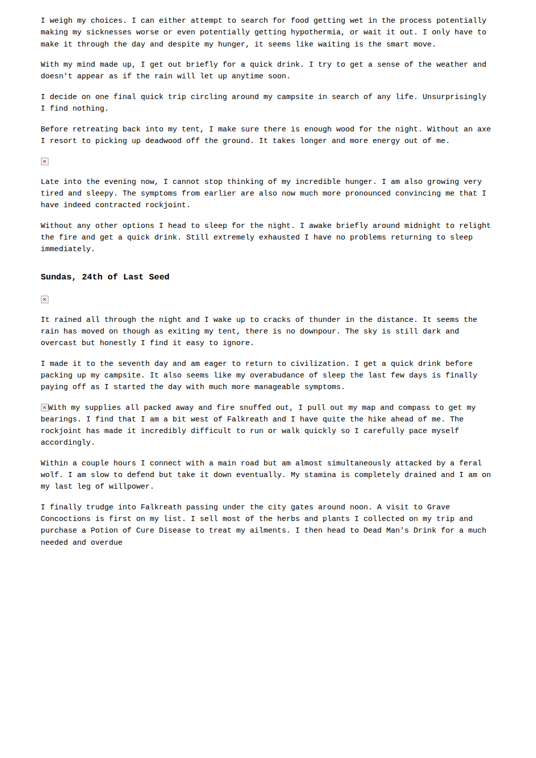I weigh my choices. I can either attempt to search for food getting wet in the process potentially making my sicknesses worse or even potentially getting hypothermia, or wait it out. I only have to make it through the day and despite my hunger, it seems like waiting is the smart move.
With my mind made up, I get out briefly for a quick drink. I try to get a sense of the weather and doesn't appear as if the rain will let up anytime soon.
I decide on one final quick trip circling around my campsite in search of any life. Unsurprisingly I find nothing.
Before retreating back into my tent, I make sure there is enough wood for the night. Without an axe I resort to picking up deadwood off the ground. It takes longer and more energy out of me.
✕
Late into the evening now, I cannot stop thinking of my incredible hunger. I am also growing very tired and sleepy. The symptoms from earlier are also now much more pronounced convincing me that I have indeed contracted rockjoint.
Without any other options I head to sleep for the night. I awake briefly around midnight to relight the fire and get a quick drink. Still extremely exhausted I have no problems returning to sleep immediately.
Sundas, 24th of Last Seed
✕
It rained all through the night and I wake up to cracks of thunder in the distance. It seems the rain has moved on though as exiting my tent, there is no downpour. The sky is still dark and overcast but honestly I find it easy to ignore.
I made it to the seventh day and am eager to return to civilization. I get a quick drink before packing up my campsite. It also seems like my overabudance of sleep the last few days is finally paying off as I started the day with much more manageable symptoms.
✕With my supplies all packed away and fire snuffed out, I pull out my map and compass to get my bearings. I find that I am a bit west of Falkreath and I have quite the hike ahead of me. The rockjoint has made it incredibly difficult to run or walk quickly so I carefully pace myself accordingly.
Within a couple hours I connect with a main road but am almost simultaneously attacked by a feral wolf. I am slow to defend but take it down eventually. My stamina is completely drained and I am on my last leg of willpower.
I finally trudge into Falkreath passing under the city gates around noon. A visit to Grave Concoctions is first on my list. I sell most of the herbs and plants I collected on my trip and purchase a Potion of Cure Disease to treat my ailments. I then head to Dead Man's Drink for a much needed and overdue